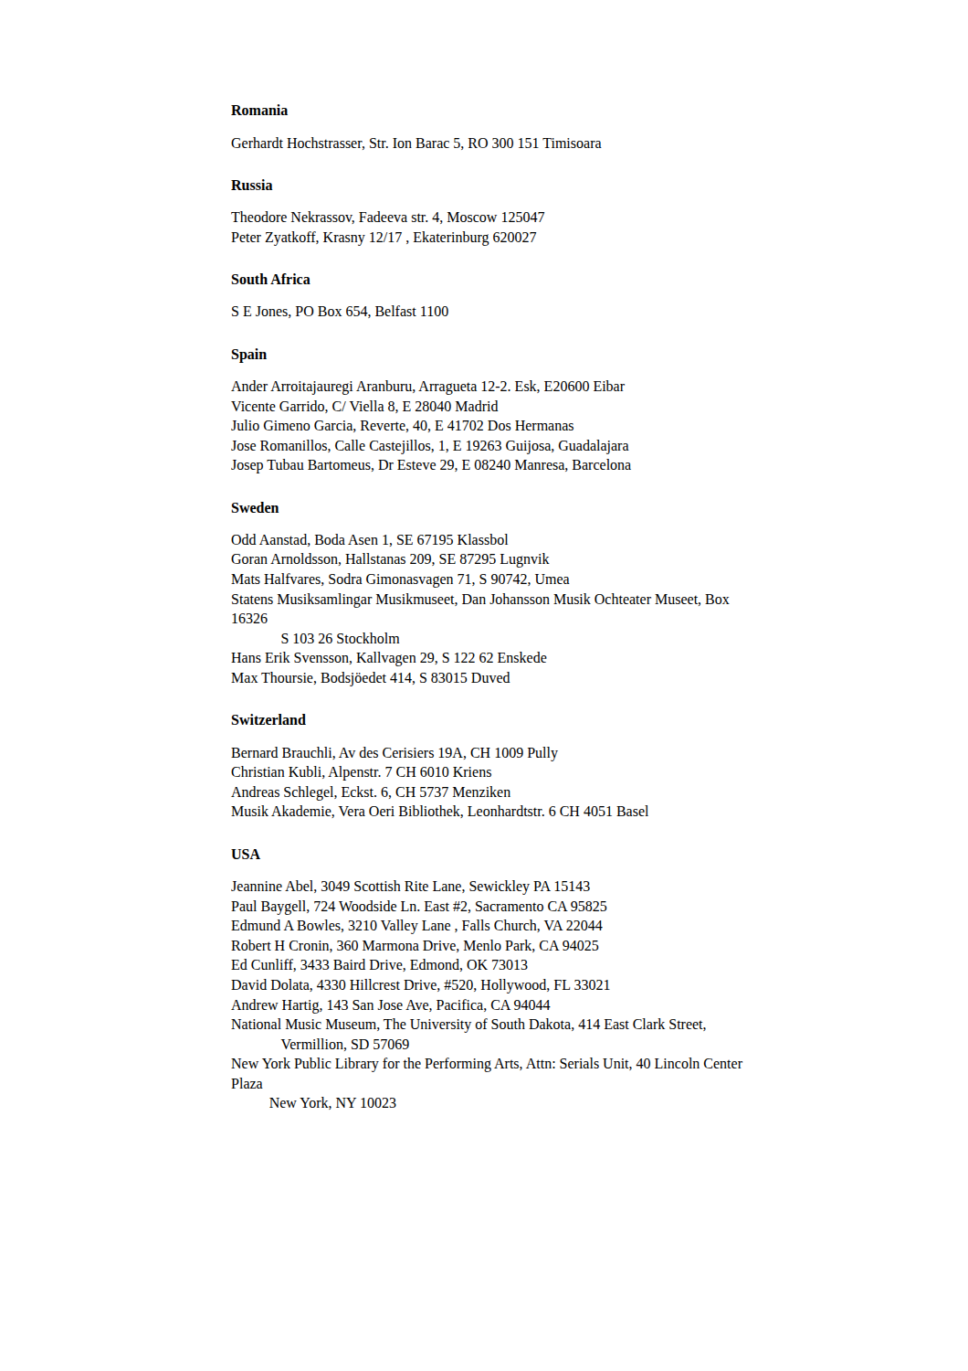Romania
Gerhardt Hochstrasser, Str. Ion Barac 5, RO 300 151 Timisoara
Russia
Theodore Nekrassov, Fadeeva str. 4, Moscow 125047
Peter Zyatkoff, Krasny 12/17 , Ekaterinburg 620027
South Africa
S E Jones, PO Box 654, Belfast 1100
Spain
Ander Arroitajauregi Aranburu, Arragueta 12-2. Esk, E20600 Eibar
Vicente Garrido, C/ Viella 8, E 28040 Madrid
Julio Gimeno Garcia, Reverte, 40, E 41702 Dos Hermanas
Jose Romanillos, Calle Castejillos, 1, E 19263 Guijosa, Guadalajara
Josep Tubau Bartomeus, Dr Esteve 29, E 08240 Manresa, Barcelona
Sweden
Odd Aanstad, Boda Asen 1, SE 67195 Klassbol
Goran Arnoldsson, Hallstanas 209, SE 87295 Lugnvik
Mats Halfvares, Sodra Gimonasvagen 71, S 90742, Umea
Statens Musiksamlingar Musikmuseet, Dan Johansson Musik Ochteater Museet, Box 16326
S 103 26 Stockholm
Hans Erik Svensson, Kallvagen 29, S 122 62 Enskede
Max Thoursie, Bodsjöedet 414, S 83015 Duved
Switzerland
Bernard Brauchli, Av des Cerisiers 19A, CH 1009 Pully
Christian Kubli, Alpenstr. 7 CH 6010 Kriens
Andreas Schlegel, Eckst. 6, CH 5737 Menziken
Musik Akademie, Vera Oeri Bibliothek, Leonhardtstr. 6 CH 4051 Basel
USA
Jeannine Abel, 3049 Scottish Rite Lane, Sewickley PA 15143
Paul Baygell, 724 Woodside Ln. East #2, Sacramento CA 95825
Edmund A Bowles, 3210 Valley Lane , Falls Church, VA 22044
Robert H Cronin, 360 Marmona Drive, Menlo Park, CA 94025
Ed Cunliff, 3433 Baird Drive, Edmond, OK 73013
David Dolata, 4330 Hillcrest Drive, #520, Hollywood, FL 33021
Andrew Hartig, 143 San Jose Ave, Pacifica, CA 94044
National Music Museum, The University of South Dakota, 414 East Clark Street,
Vermillion, SD 57069
New York Public Library for the Performing Arts, Attn: Serials Unit, 40 Lincoln Center Plaza
New York, NY 10023